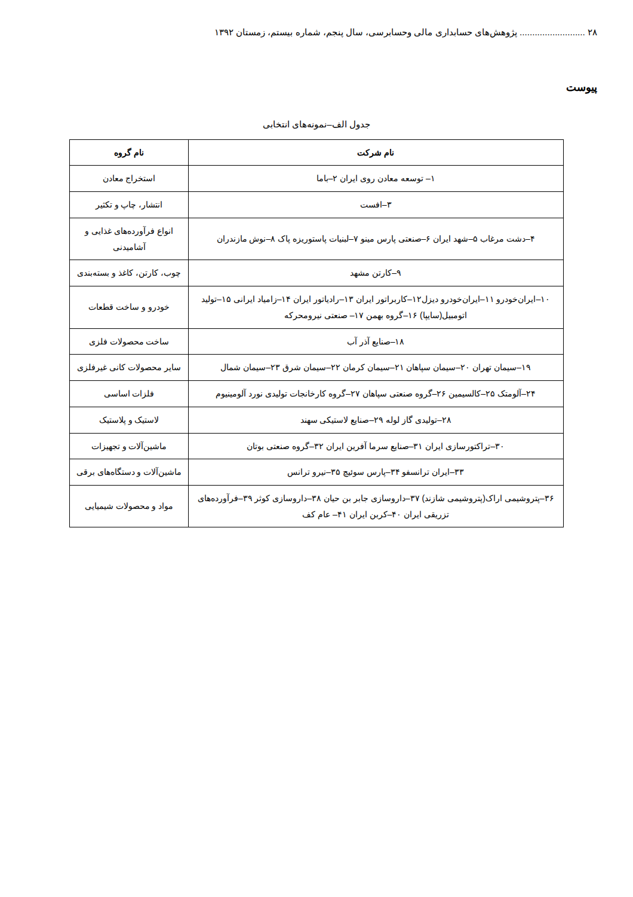۲۸ .......................... پژوهش‌های حسابداری مالی وحسابرسی، سال پنجم، شماره بیستم، زمستان ۱۳۹۲
پیوست
جدول الف–نمونه‌های انتخابی
| نام شرکت | نام گروه |
| --- | --- |
| ۱– توسعه معادن روی ایران ۲–باما | استخراج معادن |
| ۳–افست | انتشار، چاپ و تکثیر |
| ۴–دشت مرغاب ۵–شهد ایران ۶–صنعتی پارس مینو ۷–لبنیات پاستوریزه پاک ۸–نوش مازندران | انواع فرآورده‌های غذایی و آشامیدنی |
| ۹–کارتن مشهد | چوب، کارتن، کاغذ و بسته‌بندی |
| ۱۰–ایران‌خودرو ۱۱–ایران‌خودرو دیزل۱۲–کاربراتور ایران ۱۳–رادیاتور ایران ۱۴–زامیاد ایرانی ۱۵–تولید اتومبیل(سایپا) ۱۶–گروه بهمن ۱۷– صنعتی نیرومحرکه | خودرو و ساخت قطعات |
| ۱۸–صنایع آذر آب | ساخت محصولات فلزی |
| ۱۹–سیمان تهران ۲۰–سیمان سپاهان ۲۱–سیمان کرمان ۲۲–سیمان شرق ۲۳–سیمان شمال | سایر محصولات کانی غیرفلزی |
| ۲۴–آلومتک ۲۵–کالسیمین ۲۶–گروه صنعتی سپاهان ۲۷–گروه کارخانجات تولیدی نورد آلومینیوم | فلزات اساسی |
| ۲۸–تولیدی گاز لوله ۲۹–صنایع لاستیکی سهند | لاستیک و پلاستیک |
| ۳۰–تراکتورسازی ایران ۳۱–صنایع سرما آفرین ایران ۳۲–گروه صنعتی بوتان | ماشین‌آلات و تجهیزات |
| ۳۳–ایران ترانسفو ۳۴–پارس سوئیچ ۳۵–نیرو ترانس | ماشین‌آلات و دستگاه‌های برقی |
| ۳۶–پتروشیمی اراک(پتروشیمی شازند) ۳۷–داروسازی جابر بن حیان ۳۸–داروسازی کوثر ۳۹–فرآورده‌های تزریقی ایران ۴۰–کربن ایران ۴۱– عام کف | مواد و محصولات شیمیایی |